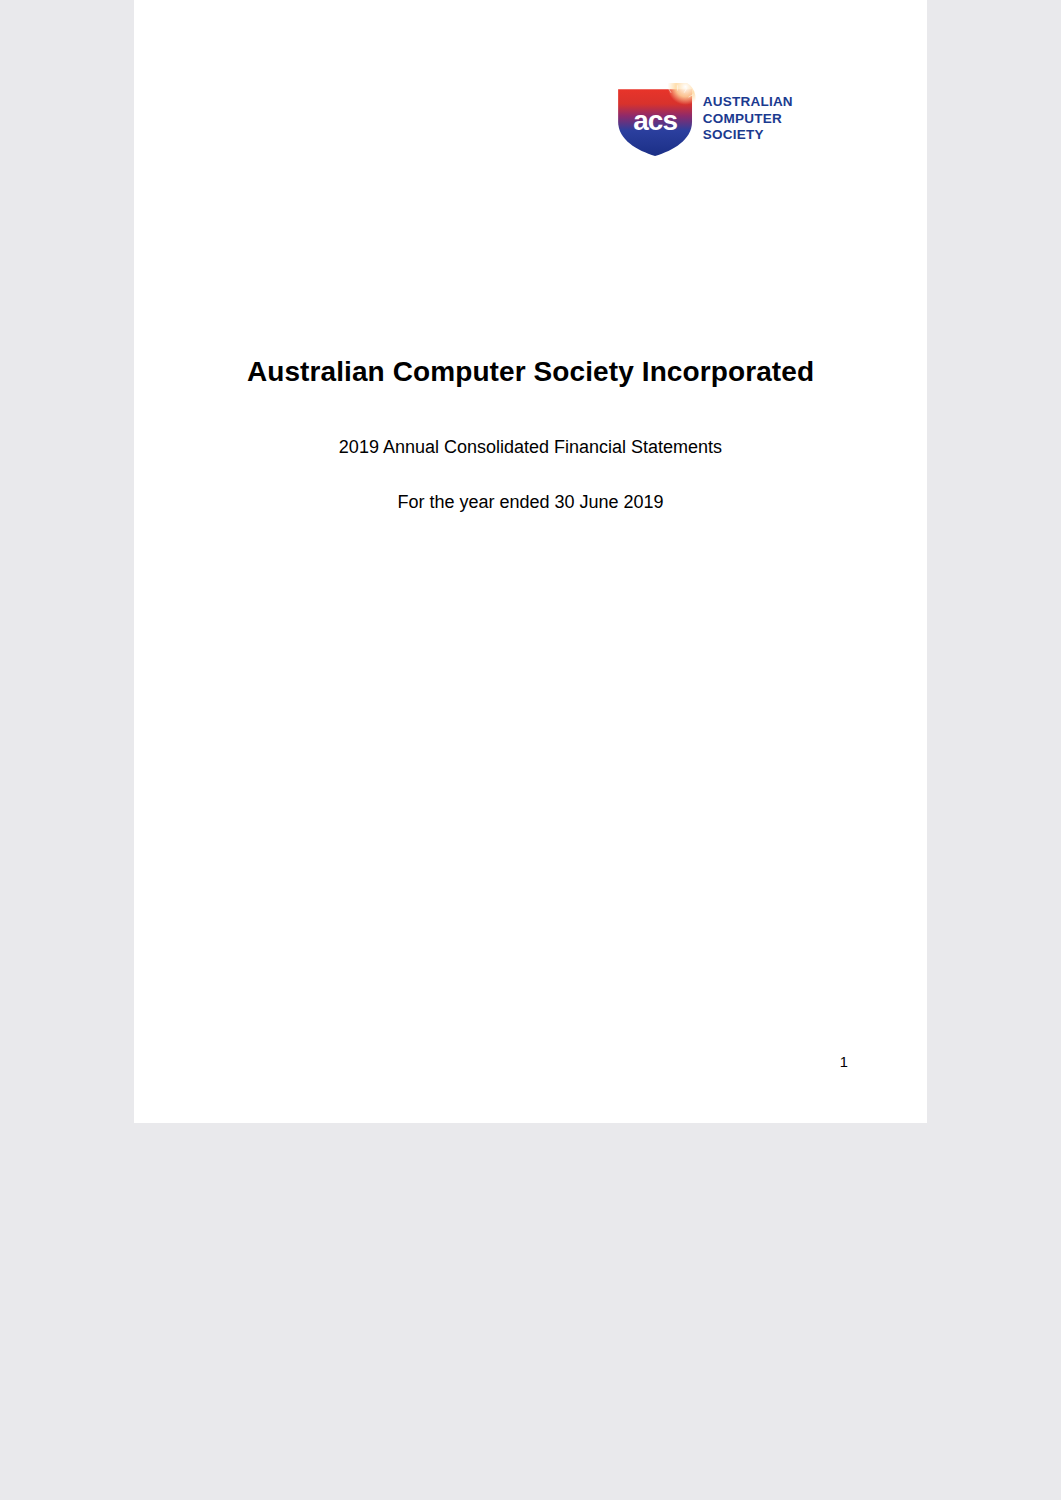acs AUSTRALIAN COMPUTER SOCIETY
Australian Computer Society Incorporated
2019 Annual Consolidated Financial Statements
For the year ended 30 June 2019
1